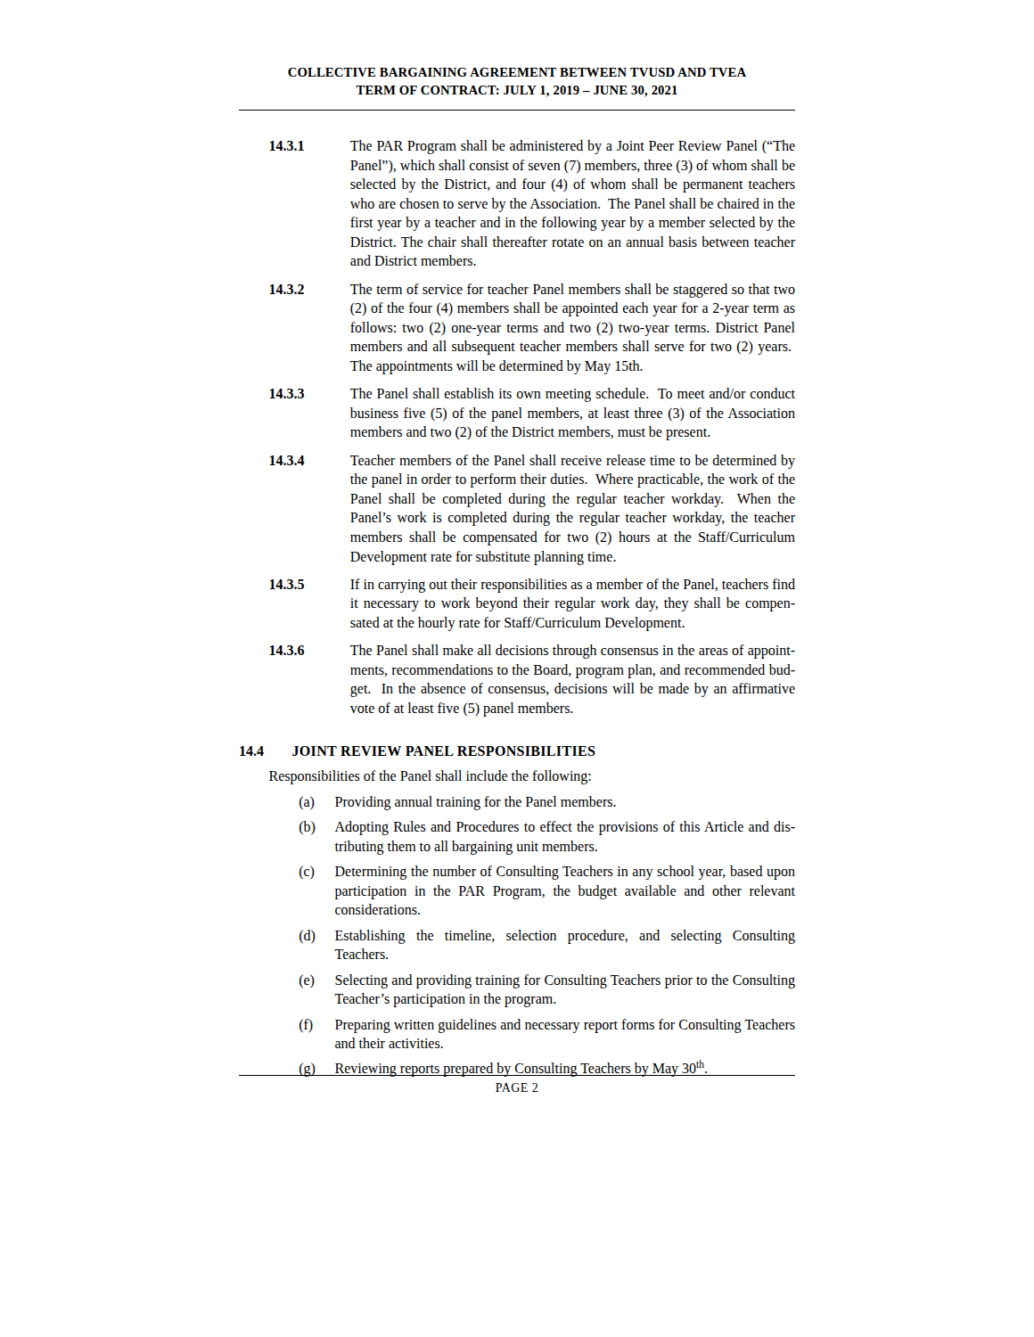COLLECTIVE BARGAINING AGREEMENT BETWEEN TVUSD AND TVEA
TERM OF CONTRACT: JULY 1, 2019 – JUNE 30, 2021
14.3.1
The PAR Program shall be administered by a Joint Peer Review Panel (“The Panel”), which shall consist of seven (7) members, three (3) of whom shall be selected by the District, and four (4) of whom shall be permanent teachers who are chosen to serve by the Association. The Panel shall be chaired in the first year by a teacher and in the following year by a member selected by the District. The chair shall thereafter rotate on an annual basis between teacher and District members.
14.3.2
The term of service for teacher Panel members shall be staggered so that two (2) of the four (4) members shall be appointed each year for a 2-year term as follows: two (2) one-year terms and two (2) two-year terms. District Panel members and all subsequent teacher members shall serve for two (2) years. The appointments will be determined by May 15th.
14.3.3
The Panel shall establish its own meeting schedule. To meet and/or conduct business five (5) of the panel members, at least three (3) of the Association members and two (2) of the District members, must be present.
14.3.4
Teacher members of the Panel shall receive release time to be determined by the panel in order to perform their duties. Where practicable, the work of the Panel shall be completed during the regular teacher workday. When the Panel’s work is completed during the regular teacher workday, the teacher members shall be compensated for two (2) hours at the Staff/Curriculum Development rate for substitute planning time.
14.3.5
If in carrying out their responsibilities as a member of the Panel, teachers find it necessary to work beyond their regular work day, they shall be compensated at the hourly rate for Staff/Curriculum Development.
14.3.6
The Panel shall make all decisions through consensus in the areas of appointments, recommendations to the Board, program plan, and recommended budget. In the absence of consensus, decisions will be made by an affirmative vote of at least five (5) panel members.
14.4
JOINT REVIEW PANEL RESPONSIBILITIES
Responsibilities of the Panel shall include the following:
(a) Providing annual training for the Panel members.
(b) Adopting Rules and Procedures to effect the provisions of this Article and distributing them to all bargaining unit members.
(c) Determining the number of Consulting Teachers in any school year, based upon participation in the PAR Program, the budget available and other relevant considerations.
(d) Establishing the timeline, selection procedure, and selecting Consulting Teachers.
(e) Selecting and providing training for Consulting Teachers prior to the Consulting Teacher’s participation in the program.
(f) Preparing written guidelines and necessary report forms for Consulting Teachers and their activities.
(g) Reviewing reports prepared by Consulting Teachers by May 30th.
PAGE 2